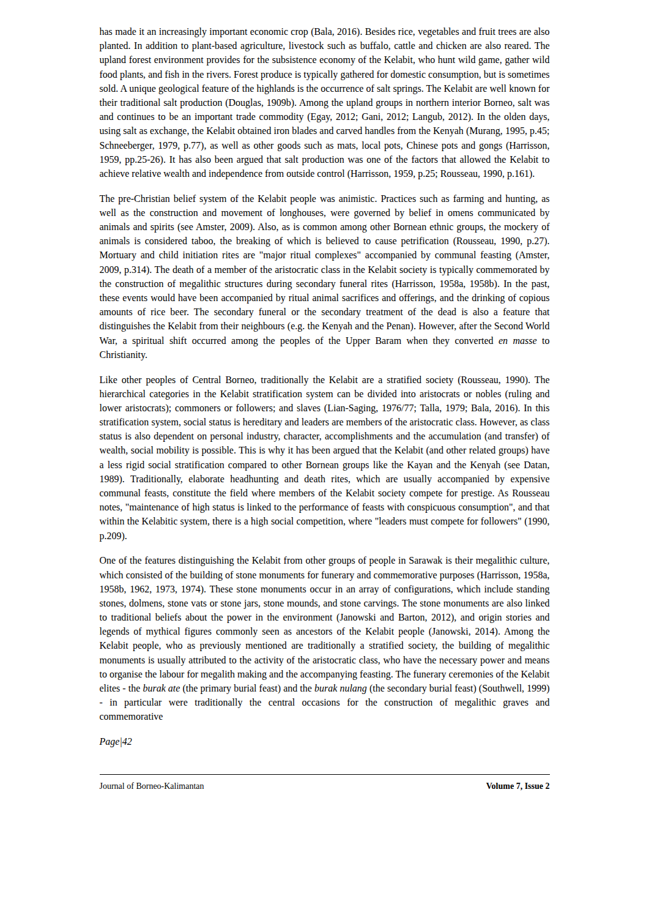has made it an increasingly important economic crop (Bala, 2016). Besides rice, vegetables and fruit trees are also planted. In addition to plant-based agriculture, livestock such as buffalo, cattle and chicken are also reared. The upland forest environment provides for the subsistence economy of the Kelabit, who hunt wild game, gather wild food plants, and fish in the rivers. Forest produce is typically gathered for domestic consumption, but is sometimes sold. A unique geological feature of the highlands is the occurrence of salt springs. The Kelabit are well known for their traditional salt production (Douglas, 1909b). Among the upland groups in northern interior Borneo, salt was and continues to be an important trade commodity (Egay, 2012; Gani, 2012; Langub, 2012). In the olden days, using salt as exchange, the Kelabit obtained iron blades and carved handles from the Kenyah (Murang, 1995, p.45; Schneeberger, 1979, p.77), as well as other goods such as mats, local pots, Chinese pots and gongs (Harrisson, 1959, pp.25-26). It has also been argued that salt production was one of the factors that allowed the Kelabit to achieve relative wealth and independence from outside control (Harrisson, 1959, p.25; Rousseau, 1990, p.161).
The pre-Christian belief system of the Kelabit people was animistic. Practices such as farming and hunting, as well as the construction and movement of longhouses, were governed by belief in omens communicated by animals and spirits (see Amster, 2009). Also, as is common among other Bornean ethnic groups, the mockery of animals is considered taboo, the breaking of which is believed to cause petrification (Rousseau, 1990, p.27). Mortuary and child initiation rites are "major ritual complexes" accompanied by communal feasting (Amster, 2009, p.314). The death of a member of the aristocratic class in the Kelabit society is typically commemorated by the construction of megalithic structures during secondary funeral rites (Harrisson, 1958a, 1958b). In the past, these events would have been accompanied by ritual animal sacrifices and offerings, and the drinking of copious amounts of rice beer. The secondary funeral or the secondary treatment of the dead is also a feature that distinguishes the Kelabit from their neighbours (e.g. the Kenyah and the Penan). However, after the Second World War, a spiritual shift occurred among the peoples of the Upper Baram when they converted en masse to Christianity.
Like other peoples of Central Borneo, traditionally the Kelabit are a stratified society (Rousseau, 1990). The hierarchical categories in the Kelabit stratification system can be divided into aristocrats or nobles (ruling and lower aristocrats); commoners or followers; and slaves (Lian-Saging, 1976/77; Talla, 1979; Bala, 2016). In this stratification system, social status is hereditary and leaders are members of the aristocratic class. However, as class status is also dependent on personal industry, character, accomplishments and the accumulation (and transfer) of wealth, social mobility is possible. This is why it has been argued that the Kelabit (and other related groups) have a less rigid social stratification compared to other Bornean groups like the Kayan and the Kenyah (see Datan, 1989). Traditionally, elaborate headhunting and death rites, which are usually accompanied by expensive communal feasts, constitute the field where members of the Kelabit society compete for prestige. As Rousseau notes, "maintenance of high status is linked to the performance of feasts with conspicuous consumption", and that within the Kelabitic system, there is a high social competition, where "leaders must compete for followers" (1990, p.209).
One of the features distinguishing the Kelabit from other groups of people in Sarawak is their megalithic culture, which consisted of the building of stone monuments for funerary and commemorative purposes (Harrisson, 1958a, 1958b, 1962, 1973, 1974). These stone monuments occur in an array of configurations, which include standing stones, dolmens, stone vats or stone jars, stone mounds, and stone carvings. The stone monuments are also linked to traditional beliefs about the power in the environment (Janowski and Barton, 2012), and origin stories and legends of mythical figures commonly seen as ancestors of the Kelabit people (Janowski, 2014). Among the Kelabit people, who as previously mentioned are traditionally a stratified society, the building of megalithic monuments is usually attributed to the activity of the aristocratic class, who have the necessary power and means to organise the labour for megalith making and the accompanying feasting. The funerary ceremonies of the Kelabit elites - the burak ate (the primary burial feast) and the burak nulang (the secondary burial feast) (Southwell, 1999) - in particular were traditionally the central occasions for the construction of megalithic graves and commemorative
Page|42
Journal of Borneo-Kalimantan Volume 7, Issue 2